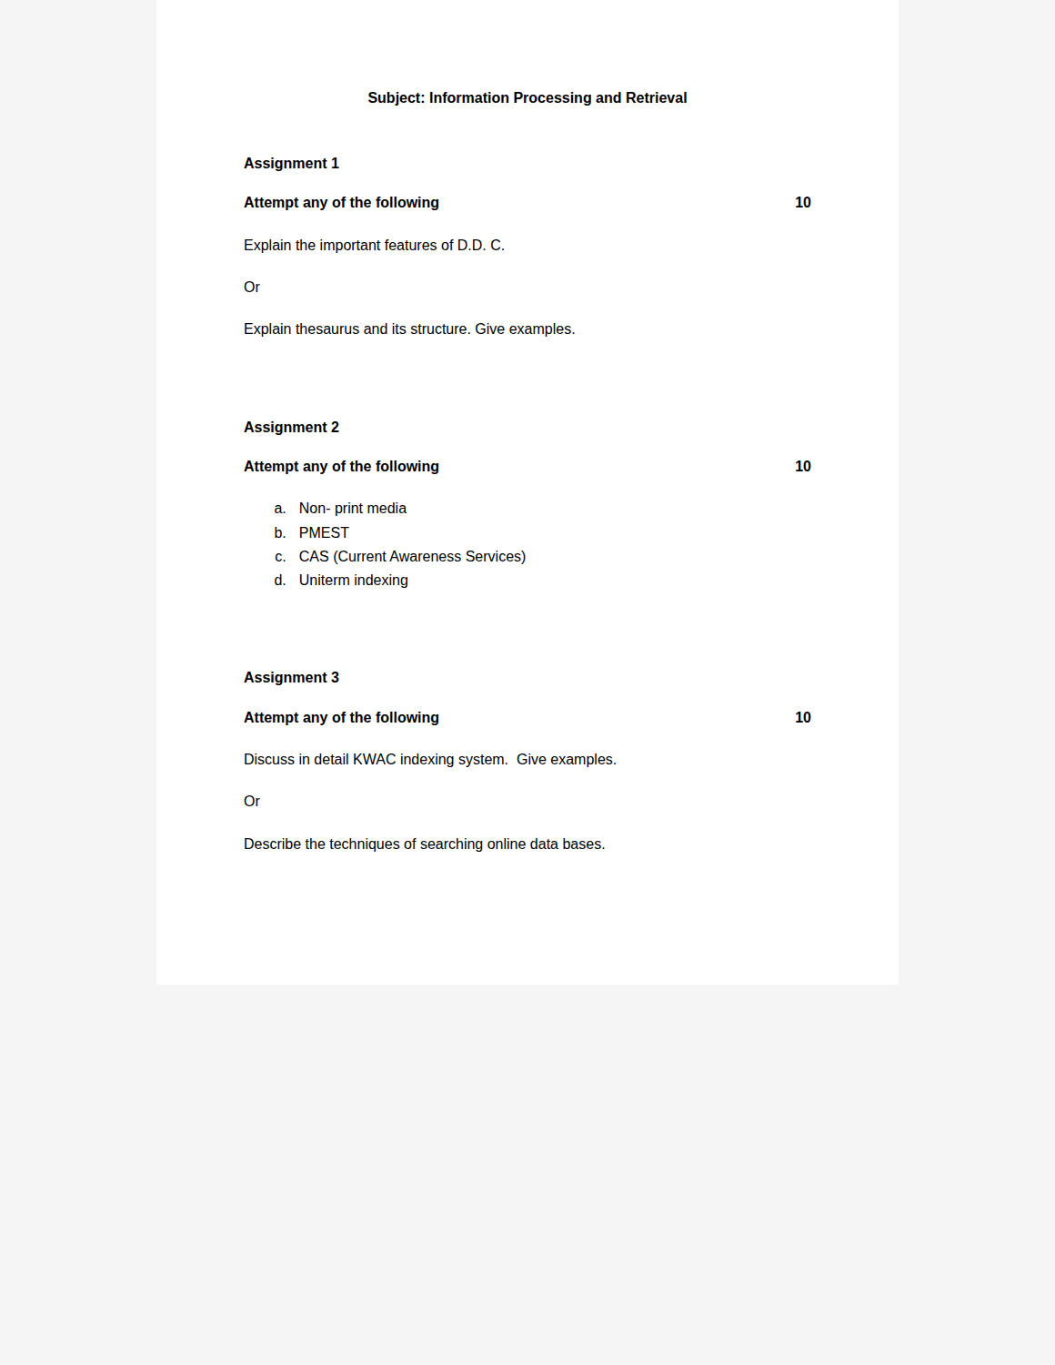Subject: Information Processing and Retrieval
Assignment 1
Attempt any of the following 10
Explain the important features of D.D. C.
Or
Explain thesaurus and its structure. Give examples.
Assignment 2
Attempt any of the following 10
Non- print media
PMEST
CAS (Current Awareness Services)
Uniterm indexing
Assignment 3
Attempt any of the following 10
Discuss in detail KWAC indexing system. Give examples.
Or
Describe the techniques of searching online data bases.